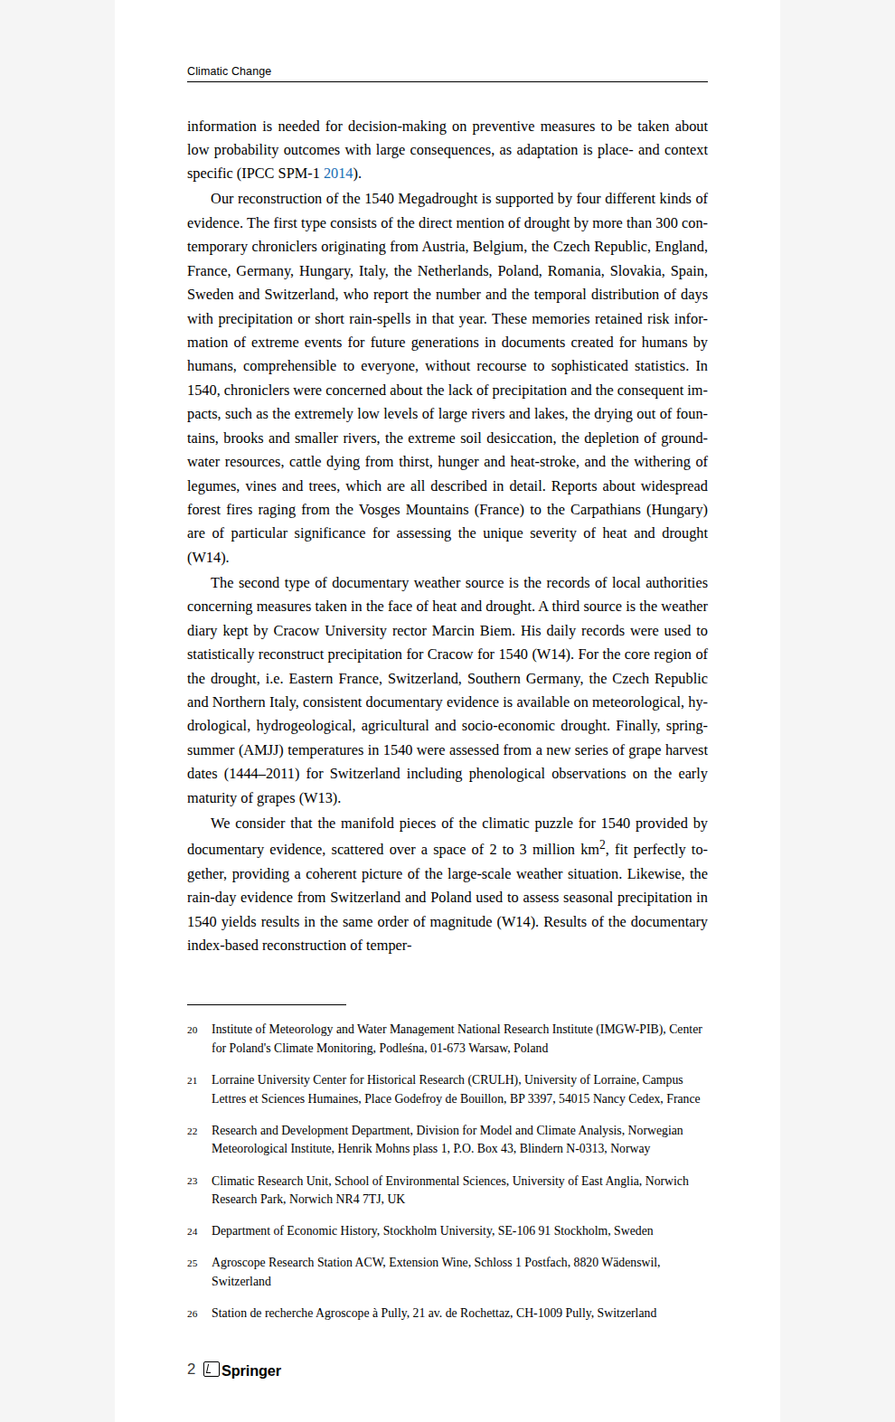Climatic Change
information is needed for decision-making on preventive measures to be taken about low probability outcomes with large consequences, as adaptation is place- and context specific (IPCC SPM-1 2014).
Our reconstruction of the 1540 Megadrought is supported by four different kinds of evidence. The first type consists of the direct mention of drought by more than 300 contemporary chroniclers originating from Austria, Belgium, the Czech Republic, England, France, Germany, Hungary, Italy, the Netherlands, Poland, Romania, Slovakia, Spain, Sweden and Switzerland, who report the number and the temporal distribution of days with precipitation or short rain-spells in that year. These memories retained risk information of extreme events for future generations in documents created for humans by humans, comprehensible to everyone, without recourse to sophisticated statistics. In 1540, chroniclers were concerned about the lack of precipitation and the consequent impacts, such as the extremely low levels of large rivers and lakes, the drying out of fountains, brooks and smaller rivers, the extreme soil desiccation, the depletion of groundwater resources, cattle dying from thirst, hunger and heat-stroke, and the withering of legumes, vines and trees, which are all described in detail. Reports about widespread forest fires raging from the Vosges Mountains (France) to the Carpathians (Hungary) are of particular significance for assessing the unique severity of heat and drought (W14).
The second type of documentary weather source is the records of local authorities concerning measures taken in the face of heat and drought. A third source is the weather diary kept by Cracow University rector Marcin Biem. His daily records were used to statistically reconstruct precipitation for Cracow for 1540 (W14). For the core region of the drought, i.e. Eastern France, Switzerland, Southern Germany, the Czech Republic and Northern Italy, consistent documentary evidence is available on meteorological, hydrological, hydrogeological, agricultural and socio-economic drought. Finally, spring-summer (AMJJ) temperatures in 1540 were assessed from a new series of grape harvest dates (1444–2011) for Switzerland including phenological observations on the early maturity of grapes (W13).
We consider that the manifold pieces of the climatic puzzle for 1540 provided by documentary evidence, scattered over a space of 2 to 3 million km2, fit perfectly together, providing a coherent picture of the large-scale weather situation. Likewise, the rain-day evidence from Switzerland and Poland used to assess seasonal precipitation in 1540 yields results in the same order of magnitude (W14). Results of the documentary index-based reconstruction of temper-
20 Institute of Meteorology and Water Management National Research Institute (IMGW-PIB), Center for Poland's Climate Monitoring, Podleśna, 01-673 Warsaw, Poland
21 Lorraine University Center for Historical Research (CRULH), University of Lorraine, Campus Lettres et Sciences Humaines, Place Godefroy de Bouillon, BP 3397, 54015 Nancy Cedex, France
22 Research and Development Department, Division for Model and Climate Analysis, Norwegian Meteorological Institute, Henrik Mohns plass 1, P.O. Box 43, Blindern N-0313, Norway
23 Climatic Research Unit, School of Environmental Sciences, University of East Anglia, Norwich Research Park, Norwich NR4 7TJ, UK
24 Department of Economic History, Stockholm University, SE-106 91 Stockholm, Sweden
25 Agroscope Research Station ACW, Extension Wine, Schloss 1 Postfach, 8820 Wädenswil, Switzerland
26 Station de recherche Agroscope à Pully, 21 av. de Rochettaz, CH-1009 Pully, Switzerland
2 Springer